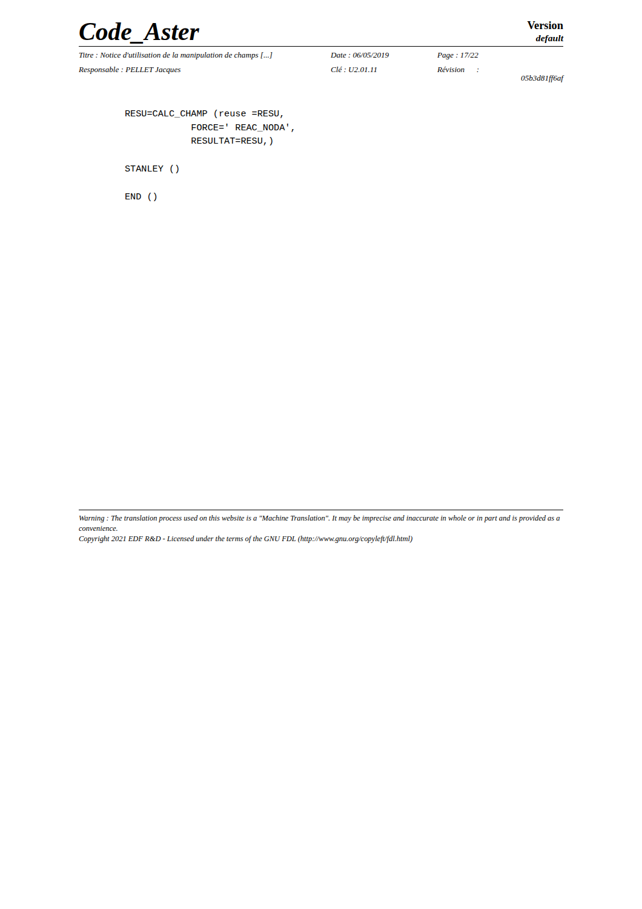Code_Aster
Version
default
| Titre : Notice d'utilisation de la manipulation de champs [...] | Date : 06/05/2019 | Page : 17/22 |
| Responsable : PELLET Jacques | Clé : U2.01.11 | Révision : |
05b3d81ff6af
RESU=CALC_CHAMP (reuse =RESU,
            FORCE=' REAC_NODA',
            RESULTAT=RESU,)

STANLEY ()

END ()
Warning : The translation process used on this website is a "Machine Translation". It may be imprecise and inaccurate in whole or in part and is provided as a convenience.
Copyright 2021 EDF R&D - Licensed under the terms of the GNU FDL (http://www.gnu.org/copyleft/fdl.html)